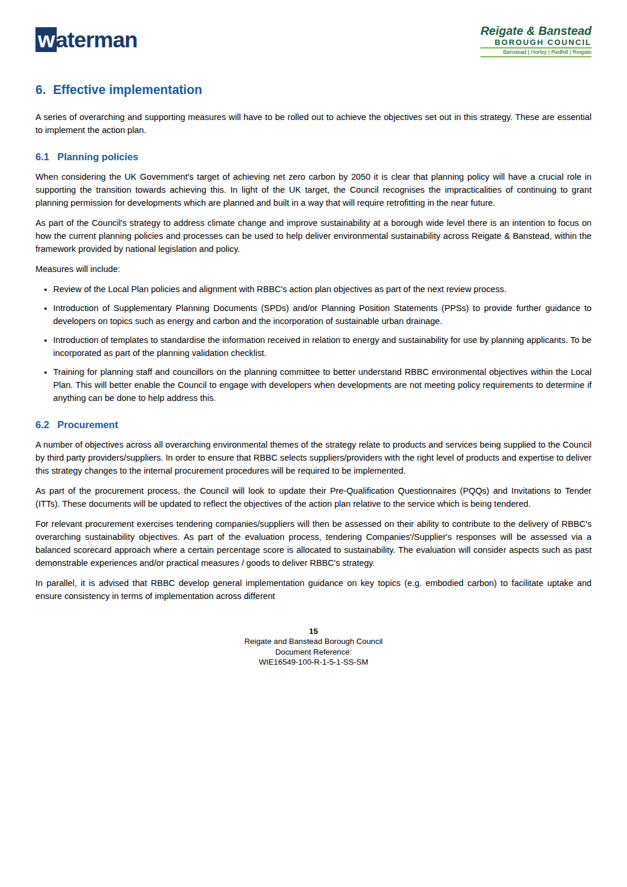waterman
Reigate & Banstead
BOROUGH COUNCIL
Banstead | Horley | Redhill | Reigate
6. Effective implementation
A series of overarching and supporting measures will have to be rolled out to achieve the objectives set out in this strategy. These are essential to implement the action plan.
6.1 Planning policies
When considering the UK Government's target of achieving net zero carbon by 2050 it is clear that planning policy will have a crucial role in supporting the transition towards achieving this. In light of the UK target, the Council recognises the impracticalities of continuing to grant planning permission for developments which are planned and built in a way that will require retrofitting in the near future.
As part of the Council's strategy to address climate change and improve sustainability at a borough wide level there is an intention to focus on how the current planning policies and processes can be used to help deliver environmental sustainability across Reigate & Banstead, within the framework provided by national legislation and policy.
Measures will include:
Review of the Local Plan policies and alignment with RBBC's action plan objectives as part of the next review process.
Introduction of Supplementary Planning Documents (SPDs) and/or Planning Position Statements (PPSs) to provide further guidance to developers on topics such as energy and carbon and the incorporation of sustainable urban drainage.
Introduction of templates to standardise the information received in relation to energy and sustainability for use by planning applicants. To be incorporated as part of the planning validation checklist.
Training for planning staff and councillors on the planning committee to better understand RBBC environmental objectives within the Local Plan. This will better enable the Council to engage with developers when developments are not meeting policy requirements to determine if anything can be done to help address this.
6.2 Procurement
A number of objectives across all overarching environmental themes of the strategy relate to products and services being supplied to the Council by third party providers/suppliers. In order to ensure that RBBC selects suppliers/providers with the right level of products and expertise to deliver this strategy changes to the internal procurement procedures will be required to be implemented.
As part of the procurement process, the Council will look to update their Pre-Qualification Questionnaires (PQQs) and Invitations to Tender (ITTs). These documents will be updated to reflect the objectives of the action plan relative to the service which is being tendered.
For relevant procurement exercises tendering companies/suppliers will then be assessed on their ability to contribute to the delivery of RBBC's overarching sustainability objectives. As part of the evaluation process, tendering Companies'/Supplier's responses will be assessed via a balanced scorecard approach where a certain percentage score is allocated to sustainability. The evaluation will consider aspects such as past demonstrable experiences and/or practical measures / goods to deliver RBBC's strategy.
In parallel, it is advised that RBBC develop general implementation guidance on key topics (e.g. embodied carbon) to facilitate uptake and ensure consistency in terms of implementation across different
15
Reigate and Banstead Borough Council
Document Reference:
WIE16549-100-R-1-5-1-SS-SM